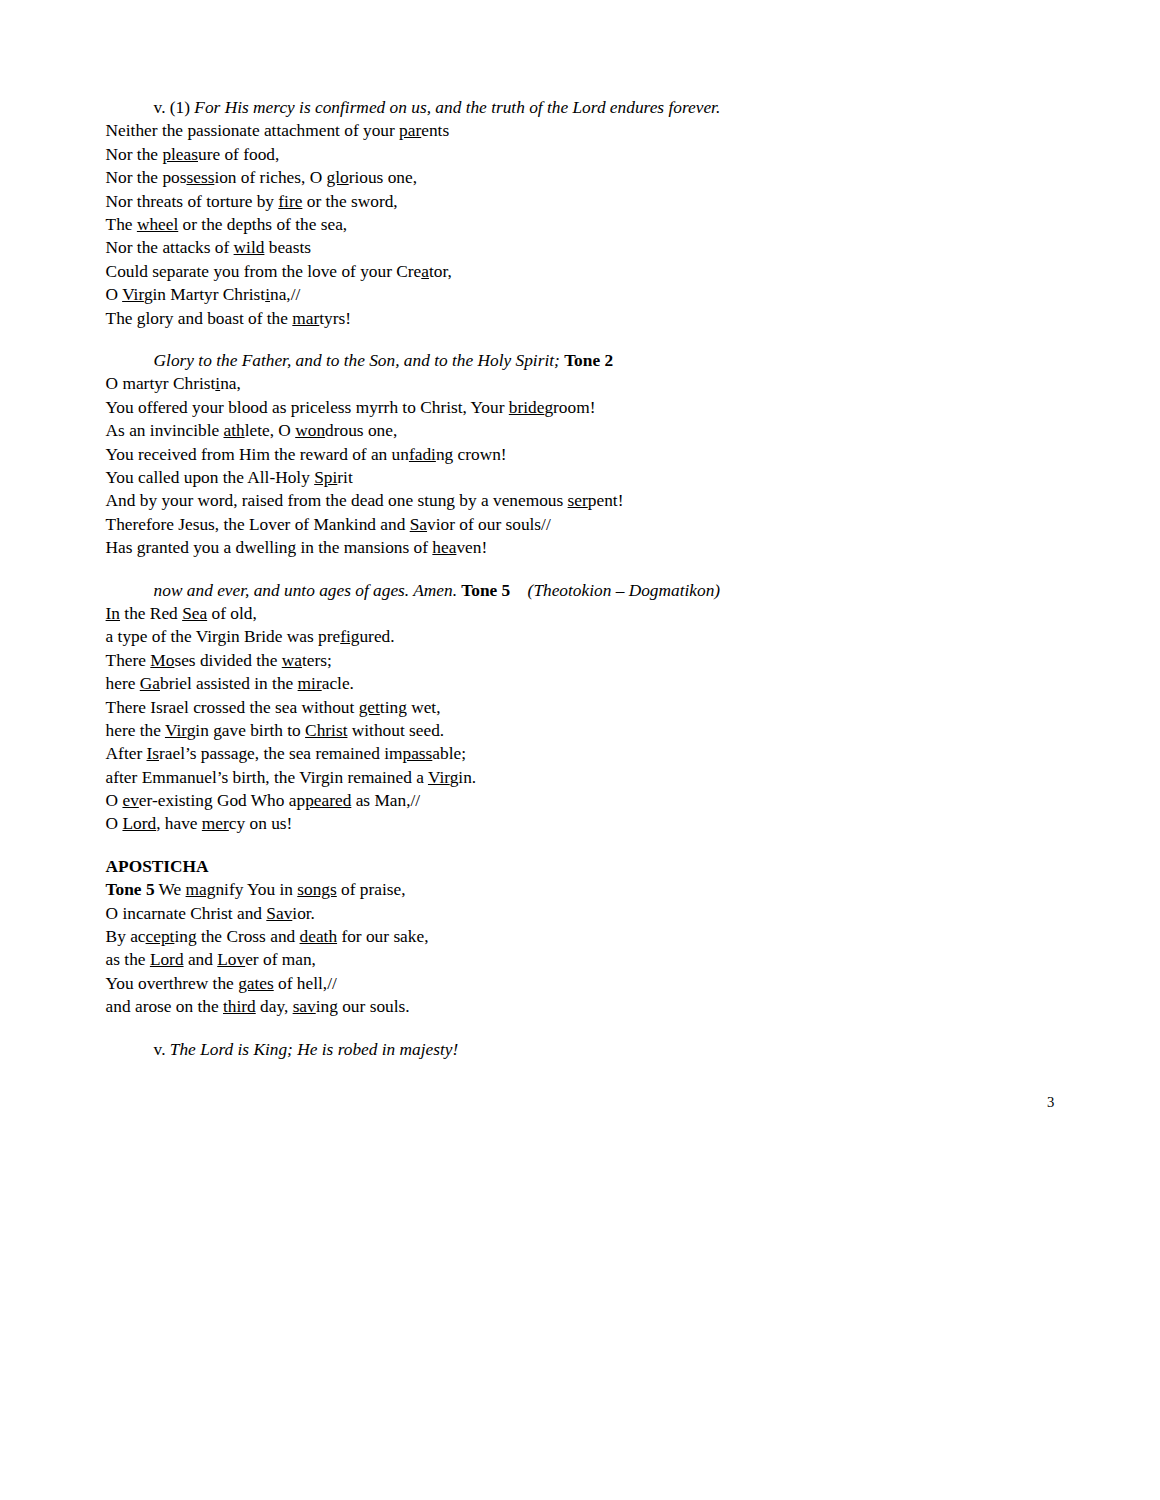v. (1) For His mercy is confirmed on us, and the truth of the Lord endures forever.
Neither the passionate attachment of your parents
Nor the pleasure of food,
Nor the possession of riches, O glorious one,
Nor threats of torture by fire or the sword,
The wheel or the depths of the sea,
Nor the attacks of wild beasts
Could separate you from the love of your Creator,
O Virgin Martyr Christina,//
The glory and boast of the martyrs!
Glory to the Father, and to the Son, and to the Holy Spirit; Tone 2
O martyr Christina,
You offered your blood as priceless myrrh to Christ, Your bridegroom!
As an invincible athlete, O wondrous one,
You received from Him the reward of an unfading crown!
You called upon the All-Holy Spirit
And by your word, raised from the dead one stung by a venemous serpent!
Therefore Jesus, the Lover of Mankind and Savior of our souls//
Has granted you a dwelling in the mansions of heaven!
now and ever, and unto ages of ages. Amen. Tone 5 (Theotokion – Dogmatikon)
In the Red Sea of old,
a type of the Virgin Bride was prefigured.
There Moses divided the waters;
here Gabriel assisted in the miracle.
There Israel crossed the sea without getting wet,
here the Virgin gave birth to Christ without seed.
After Israel’s passage, the sea remained impassable;
after Emmanuel’s birth, the Virgin remained a Virgin.
O ever-existing God Who appeared as Man,//
O Lord, have mercy on us!
APOSTICHA
Tone 5 We magnify You in songs of praise,
O incarnate Christ and Savior.
By accepting the Cross and death for our sake,
as the Lord and Lover of man,
You overthrew the gates of hell,//
and arose on the third day, saving our souls.
v. The Lord is King; He is robed in majesty!
3